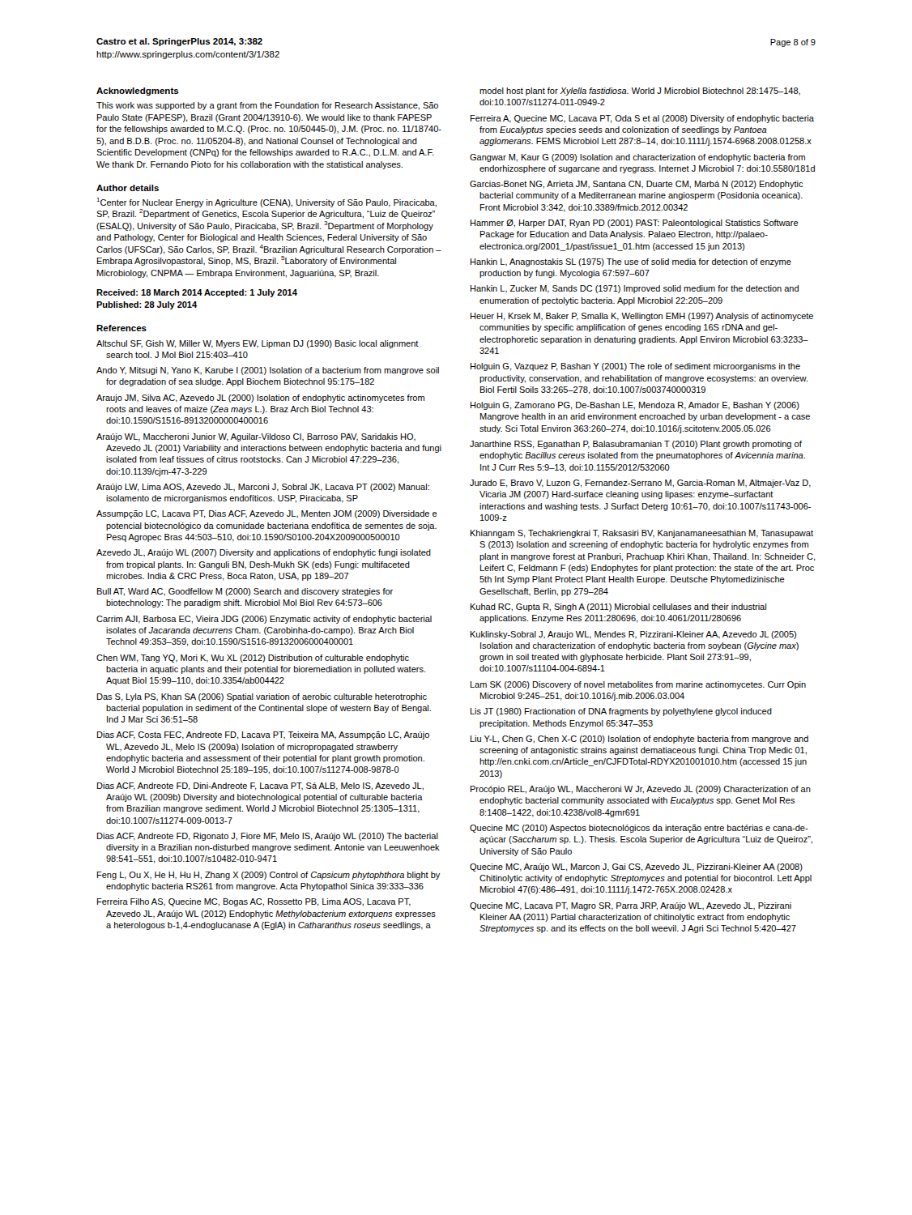Castro et al. SpringerPlus 2014, 3:382
http://www.springerplus.com/content/3/1/382
Page 8 of 9
Acknowledgments
This work was supported by a grant from the Foundation for Research Assistance, São Paulo State (FAPESP), Brazil (Grant 2004/13910-6). We would like to thank FAPESP for the fellowships awarded to M.C.Q. (Proc. no. 10/50445-0), J.M. (Proc. no. 11/18740-5), and B.D.B. (Proc. no. 11/05204-8), and National Counsel of Technological and Scientific Development (CNPq) for the fellowships awarded to R.A.C., D.L.M. and A.F. We thank Dr. Fernando Pioto for his collaboration with the statistical analyses.
Author details
1Center for Nuclear Energy in Agriculture (CENA), University of São Paulo, Piracicaba, SP, Brazil. 2Department of Genetics, Escola Superior de Agricultura, “Luiz de Queiroz” (ESALQ), University of São Paulo, Piracicaba, SP, Brazil. 3Department of Morphology and Pathology, Center for Biological and Health Sciences, Federal University of São Carlos (UFSCar), São Carlos, SP, Brazil. 4Brazilian Agricultural Research Corporation – Embrapa Agrosilvopastoral, Sinop, MS, Brazil. 5Laboratory of Environmental Microbiology, CNPMA — Embrapa Environment, Jaguariúna, SP, Brazil.
Received: 18 March 2014 Accepted: 1 July 2014
Published: 28 July 2014
References
Altschul SF, Gish W, Miller W, Myers EW, Lipman DJ (1990) Basic local alignment search tool. J Mol Biol 215:403–410
Ando Y, Mitsugi N, Yano K, Karube I (2001) Isolation of a bacterium from mangrove soil for degradation of sea sludge. Appl Biochem Biotechnol 95:175–182
Arauјo JM, Silva AC, Azevedo JL (2000) Isolation of endophytic actinomycetes from roots and leaves of maize (Zea mays L.). Braz Arch Biol Technol 43: doi:10.1590/S1516-89132000000400016
Araújo WL, Maccheroni Junior W, Aguilar-Vildoso CI, Barroso PAV, Saridakis HO, Azevedo JL (2001) Variability and interactions between endophytic bacteria and fungi isolated from leaf tissues of citrus rootstocks. Can J Microbiol 47:229–236, doi:10.1139/cjm-47-3-229
Araújo LW, Lima AOS, Azevedo JL, Marconi J, Sobral JK, Lacava PT (2002) Manual: isolamento de microrganismos endofíticos. USP, Piracicaba, SP
Assumpção LC, Lacava PT, Dias ACF, Azevedo JL, Menten JOM (2009) Diversidade e potencial biotecnológico da comunidade bacteriana endofítica de sementes de soja. Pesq Agropec Bras 44:503–510, doi:10.1590/S0100-204X2009000500010
Azevedo JL, Araújo WL (2007) Diversity and applications of endophytic fungi isolated from tropical plants. In: Ganguli BN, Desh-Mukh SK (eds) Fungi: multifaceted microbes. India & CRC Press, Boca Raton, USA, pp 189–207
Bull AT, Ward AC, Goodfellow M (2000) Search and discovery strategies for biotechnology: The paradigm shift. Microbiol Mol Biol Rev 64:573–606
Carrim AJI, Barbosa EC, Vieira JDG (2006) Enzymatic activity of endophytic bacterial isolates of Jacaranda decurrens Cham. (Carobinha-do-campo). Braz Arch Biol Technol 49:353–359, doi:10.1590/S1516-89132006000400001
Chen WM, Tang YQ, Mori K, Wu XL (2012) Distribution of culturable endophytic bacteria in aquatic plants and their potential for bioremediation in polluted waters. Aquat Biol 15:99–110, doi:10.3354/ab004422
Das S, Lyla PS, Khan SA (2006) Spatial variation of aerobic culturable heterotrophic bacterial population in sediment of the Continental slope of western Bay of Bengal. Ind J Mar Sci 36:51–58
Dias ACF, Costa FEC, Andreote FD, Lacava PT, Teixeira MA, Assumpção LC, Araújo WL, Azevedo JL, Melo IS (2009a) Isolation of micropropagated strawberry endophytic bacteria and assessment of their potential for plant growth promotion. World J Microbiol Biotechnol 25:189–195, doi:10.1007/s11274-008-9878-0
Dias ACF, Andreote FD, Dini-Andreote F, Lacava PT, Sá ALB, Melo IS, Azevedo JL, Araújo WL (2009b) Diversity and biotechnological potential of culturable bacteria from Brazilian mangrove sediment. World J Microbiol Biotechnol 25:1305–1311, doi:10.1007/s11274-009-0013-7
Dias ACF, Andreote FD, Rigonato J, Fiore MF, Melo IS, Araújo WL (2010) The bacterial diversity in a Brazilian non-disturbed mangrove sediment. Antonie van Leeuwenhoek 98:541–551, doi:10.1007/s10482-010-9471
Feng L, Ou X, He H, Hu H, Zhang X (2009) Control of Capsicum phytophthora blight by endophytic bacteria RS261 from mangrove. Acta Phytopathol Sinica 39:333–336
Ferreira Filho AS, Quecine MC, Bogas AC, Rossetto PB, Lima AOS, Lacava PT, Azevedo JL, Araújo WL (2012) Endophytic Methylobacterium extorquens expresses a heterologous b-1,4-endoglucanase A (EglA) in Catharanthus roseus seedlings, a model host plant for Xylella fastidiosa. World J Microbiol Biotechnol 28:1475–148, doi:10.1007/s11274-011-0949-2
Ferreira A, Quecine MC, Lacava PT, Oda S et al (2008) Diversity of endophytic bacteria from Eucalyptus species seeds and colonization of seedlings by Pantoea agglomerans. FEMS Microbiol Lett 287:8–14, doi:10.1111/j.1574-6968.2008.01258.x
Gangwar M, Kaur G (2009) Isolation and characterization of endophytic bacteria from endorhizosphere of sugarcane and ryegrass. Internet J Microbiol 7: doi:10.5580/181d
Garcias-Bonet NG, Arrieta JM, Santana CN, Duarte CM, Marbá N (2012) Endophytic bacterial community of a Mediterranean marine angiosperm (Posidonia oceanica). Front Microbiol 3:342, doi:10.3389/fmicb.2012.00342
Hammer Ø, Harper DAT, Ryan PD (2001) PAST: Paleontological Statistics Software Package for Education and Data Analysis. Palaeo Electron, http://palaeo-electronica.org/2001_1/past/issue1_01.htm (accessed 15 jun 2013)
Hankin L, Anagnostakis SL (1975) The use of solid media for detection of enzyme production by fungi. Mycologia 67:597–607
Hankin L, Zucker M, Sands DC (1971) Improved solid medium for the detection and enumeration of pectolytic bacteria. Appl Microbiol 22:205–209
Heuer H, Krsek M, Baker P, Smalla K, Wellington EMH (1997) Analysis of actinomycete communities by specific amplification of genes encoding 16S rDNA and gel-electrophoretic separation in denaturing gradients. Appl Environ Microbiol 63:3233–3241
Holguin G, Vazquez P, Bashan Y (2001) The role of sediment microorganisms in the productivity, conservation, and rehabilitation of mangrove ecosystems: an overview. Biol Fertil Soils 33:265–278, doi:10.1007/s003740000319
Holguin G, Zamorano PG, De-Bashan LE, Mendoza R, Amador E, Bashan Y (2006) Mangrove health in an arid environment encroached by urban development - a case study. Sci Total Environ 363:260–274, doi:10.1016/j.scitotenv.2005.05.026
Janarthine RSS, Eganathan P, Balasubramanian T (2010) Plant growth promoting of endophytic Bacillus cereus isolated from the pneumatophores of Avicennia marina. Int J Curr Res 5:9–13, doi:10.1155/2012/532060
Jurado E, Bravo V, Luzon G, Fernandez-Serrano M, Garcia-Roman M, Altmajer-Vaz D, Vicaria JM (2007) Hard-surface cleaning using lipases: enzyme–surfactant interactions and washing tests. J Surfact Deterg 10:61–70, doi:10.1007/s11743-006-1009-z
Khianngam S, Techakriengkrai T, Raksasiri BV, Kanjanamaneesathian M, Tanasupawat S (2013) Isolation and screening of endophytic bacteria for hydrolytic enzymes from plant in mangrove forest at Pranburi, Prachuap Khiri Khan, Thailand. In: Schneider C, Leifert C, Feldmann F (eds) Endophytes for plant protection: the state of the art. Proc 5th Int Symp Plant Protect Plant Health Europe. Deutsche Phytomedizinische Gesellschaft, Berlin, pp 279–284
Kuhad RC, Gupta R, Singh A (2011) Microbial cellulases and their industrial applications. Enzyme Res 2011:280696, doi:10.4061/2011/280696
Kuklinsky-Sobral J, Araujo WL, Mendes R, Pizzirani-Kleiner AA, Azevedo JL (2005) Isolation and characterization of endophytic bacteria from soybean (Glycine max) grown in soil treated with glyphosate herbicide. Plant Soil 273:91–99, doi:10.1007/s11104-004-6894-1
Lam SK (2006) Discovery of novel metabolites from marine actinomycetes. Curr Opin Microbiol 9:245–251, doi:10.1016/j.mib.2006.03.004
Lis JT (1980) Fractionation of DNA fragments by polyethylene glycol induced precipitation. Methods Enzymol 65:347–353
Liu Y-L, Chen G, Chen X-C (2010) Isolation of endophyte bacteria from mangrove and screening of antagonistic strains against dematiaceous fungi. China Trop Medic 01, http://en.cnki.com.cn/Article_en/CJFDTotal-RDYX201001010.htm (accessed 15 jun 2013)
Procópio REL, Araújo WL, Maccheroni W Jr, Azevedo JL (2009) Characterization of an endophytic bacterial community associated with Eucalyptus spp. Genet Mol Res 8:1408–1422, doi:10.4238/vol8-4gmr691
Quecine MC (2010) Aspectos biotecnológicos da interação entre bactérias e cana-de-açúcar (Saccharum sp. L.). Thesis. Escola Superior de Agricultura “Luiz de Queiroz”, University of São Paulo
Quecine MC, Araújo WL, Marcon J, Gai CS, Azevedo JL, Pizzirani-Kleiner AA (2008) Chitinolytic activity of endophytic Streptomyces and potential for biocontrol. Lett Appl Microbiol 47(6):486–491, doi:10.1111/j.1472-765X.2008.02428.x
Quecine MC, Lacava PT, Magro SR, Parra JRP, Araújo WL, Azevedo JL, Pizzirani Kleiner AA (2011) Partial characterization of chitinolytic extract from endophytic Streptomyces sp. and its effects on the boll weevil. J Agri Sci Technol 5:420–427